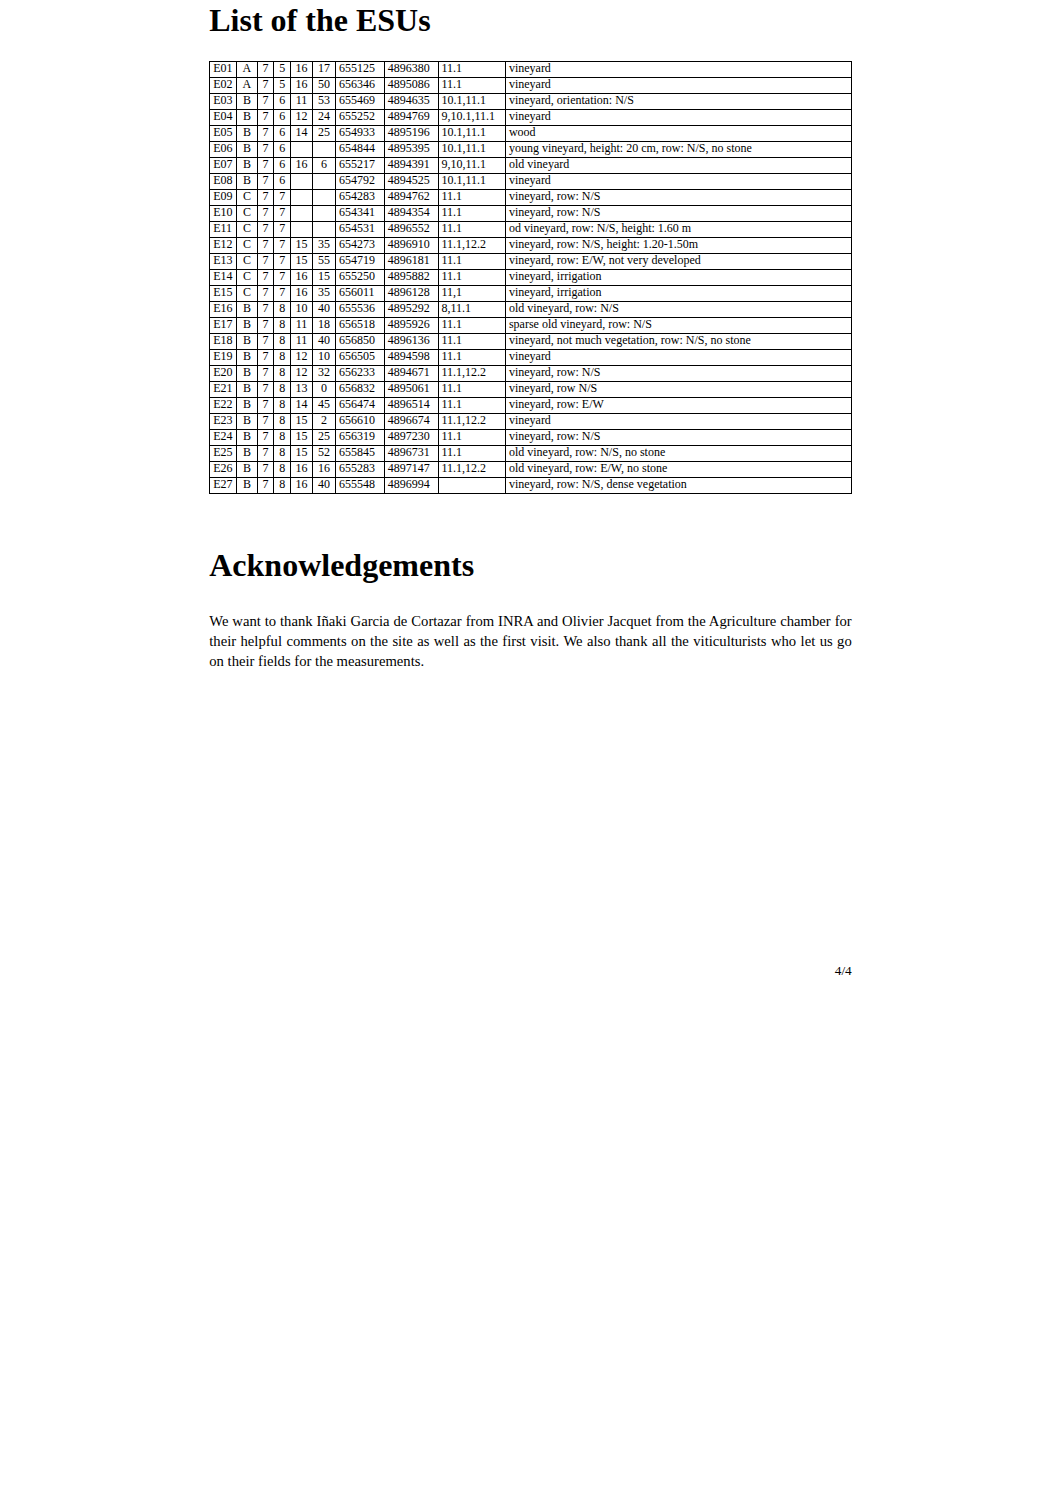List of the ESUs
| E01 | A | 7 | 5 | 16 | 17 | 655125 | 4896380 | 11.1 | vineyard |
| E02 | A | 7 | 5 | 16 | 50 | 656346 | 4895086 | 11.1 | vineyard |
| E03 | B | 7 | 6 | 11 | 53 | 655469 | 4894635 | 10.1,11.1 | vineyard, orientation: N/S |
| E04 | B | 7 | 6 | 12 | 24 | 655252 | 4894769 | 9,10.1,11.1 | vineyard |
| E05 | B | 7 | 6 | 14 | 25 | 654933 | 4895196 | 10.1,11.1 | wood |
| E06 | B | 7 | 6 | | | 654844 | 4895395 | 10.1,11.1 | young vineyard, height: 20 cm, row: N/S, no stone |
| E07 | B | 7 | 6 | 16 | 6 | 655217 | 4894391 | 9,10,11.1 | old vineyard |
| E08 | B | 7 | 6 | | | 654792 | 4894525 | 10.1,11.1 | vineyard |
| E09 | C | 7 | 7 | | | 654283 | 4894762 | 11.1 | vineyard, row: N/S |
| E10 | C | 7 | 7 | | | 654341 | 4894354 | 11.1 | vineyard, row: N/S |
| E11 | C | 7 | 7 | | | 654531 | 4896552 | 11.1 | od vineyard, row: N/S, height: 1.60 m |
| E12 | C | 7 | 7 | 15 | 35 | 654273 | 4896910 | 11.1,12.2 | vineyard, row: N/S, height: 1.20-1.50m |
| E13 | C | 7 | 7 | 15 | 55 | 654719 | 4896181 | 11.1 | vineyard, row: E/W, not very developed |
| E14 | C | 7 | 7 | 16 | 15 | 655250 | 4895882 | 11.1 | vineyard, irrigation |
| E15 | C | 7 | 7 | 16 | 35 | 656011 | 4896128 | 11,1 | vineyard, irrigation |
| E16 | B | 7 | 8 | 10 | 40 | 655536 | 4895292 | 8,11.1 | old vineyard, row: N/S |
| E17 | B | 7 | 8 | 11 | 18 | 656518 | 4895926 | 11.1 | sparse old vineyard, row: N/S |
| E18 | B | 7 | 8 | 11 | 40 | 656850 | 4896136 | 11.1 | vineyard, not much vegetation, row: N/S, no stone |
| E19 | B | 7 | 8 | 12 | 10 | 656505 | 4894598 | 11.1 | vineyard |
| E20 | B | 7 | 8 | 12 | 32 | 656233 | 4894671 | 11.1,12.2 | vineyard, row: N/S |
| E21 | B | 7 | 8 | 13 | 0 | 656832 | 4895061 | 11.1 | vineyard, row N/S |
| E22 | B | 7 | 8 | 14 | 45 | 656474 | 4896514 | 11.1 | vineyard, row: E/W |
| E23 | B | 7 | 8 | 15 | 2 | 656610 | 4896674 | 11.1,12.2 | vineyard |
| E24 | B | 7 | 8 | 15 | 25 | 656319 | 4897230 | 11.1 | vineyard, row: N/S |
| E25 | B | 7 | 8 | 15 | 52 | 655845 | 4896731 | 11.1 | old vineyard, row: N/S, no stone |
| E26 | B | 7 | 8 | 16 | 16 | 655283 | 4897147 | 11.1,12.2 | old vineyard, row: E/W, no stone |
| E27 | B | 7 | 8 | 16 | 40 | 655548 | 4896994 | | vineyard, row: N/S, dense vegetation |
Acknowledgements
We want to thank Iñaki Garcia de Cortazar from INRA and Olivier Jacquet from the Agriculture chamber for their helpful comments on the site as well as the first visit. We also thank all the viticulturists who let us go on their fields for the measurements.
4/4